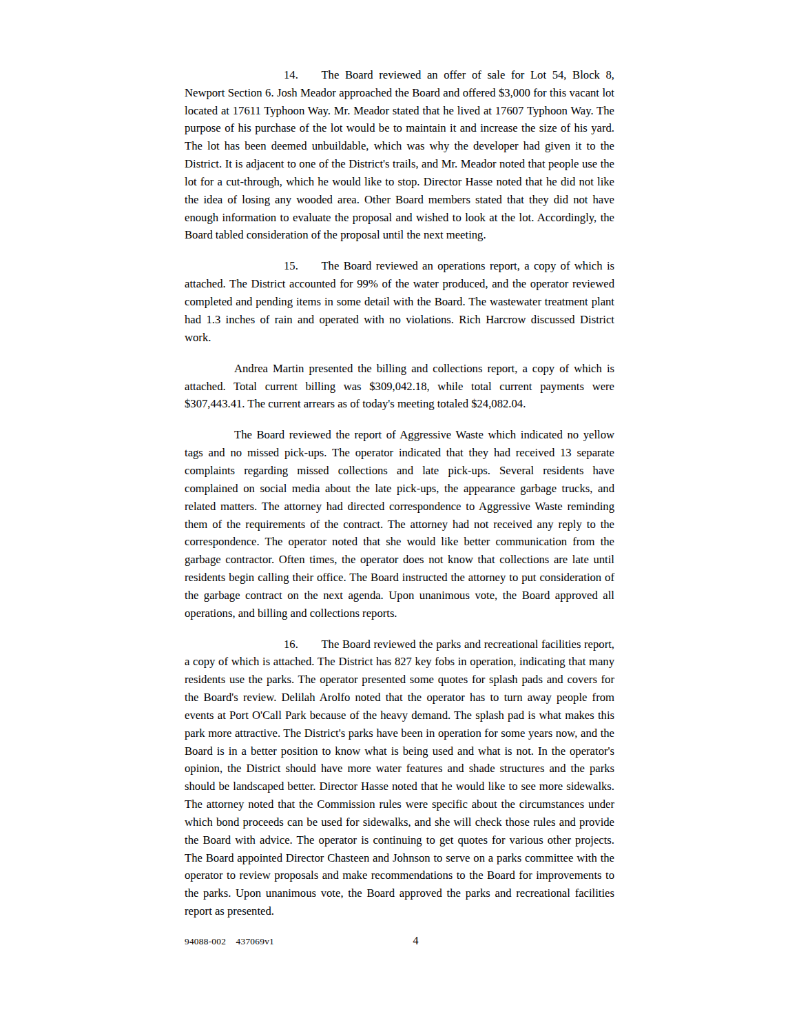14. The Board reviewed an offer of sale for Lot 54, Block 8, Newport Section 6. Josh Meador approached the Board and offered $3,000 for this vacant lot located at 17611 Typhoon Way. Mr. Meador stated that he lived at 17607 Typhoon Way. The purpose of his purchase of the lot would be to maintain it and increase the size of his yard. The lot has been deemed unbuildable, which was why the developer had given it to the District. It is adjacent to one of the District's trails, and Mr. Meador noted that people use the lot for a cut-through, which he would like to stop. Director Hasse noted that he did not like the idea of losing any wooded area. Other Board members stated that they did not have enough information to evaluate the proposal and wished to look at the lot. Accordingly, the Board tabled consideration of the proposal until the next meeting.
15. The Board reviewed an operations report, a copy of which is attached. The District accounted for 99% of the water produced, and the operator reviewed completed and pending items in some detail with the Board. The wastewater treatment plant had 1.3 inches of rain and operated with no violations. Rich Harcrow discussed District work.
Andrea Martin presented the billing and collections report, a copy of which is attached. Total current billing was $309,042.18, while total current payments were $307,443.41. The current arrears as of today's meeting totaled $24,082.04.
The Board reviewed the report of Aggressive Waste which indicated no yellow tags and no missed pick-ups. The operator indicated that they had received 13 separate complaints regarding missed collections and late pick-ups. Several residents have complained on social media about the late pick-ups, the appearance garbage trucks, and related matters. The attorney had directed correspondence to Aggressive Waste reminding them of the requirements of the contract. The attorney had not received any reply to the correspondence. The operator noted that she would like better communication from the garbage contractor. Often times, the operator does not know that collections are late until residents begin calling their office. The Board instructed the attorney to put consideration of the garbage contract on the next agenda. Upon unanimous vote, the Board approved all operations, and billing and collections reports.
16. The Board reviewed the parks and recreational facilities report, a copy of which is attached. The District has 827 key fobs in operation, indicating that many residents use the parks. The operator presented some quotes for splash pads and covers for the Board's review. Delilah Arolfo noted that the operator has to turn away people from events at Port O'Call Park because of the heavy demand. The splash pad is what makes this park more attractive. The District's parks have been in operation for some years now, and the Board is in a better position to know what is being used and what is not. In the operator's opinion, the District should have more water features and shade structures and the parks should be landscaped better. Director Hasse noted that he would like to see more sidewalks. The attorney noted that the Commission rules were specific about the circumstances under which bond proceeds can be used for sidewalks, and she will check those rules and provide the Board with advice. The operator is continuing to get quotes for various other projects. The Board appointed Director Chasteen and Johnson to serve on a parks committee with the operator to review proposals and make recommendations to the Board for improvements to the parks. Upon unanimous vote, the Board approved the parks and recreational facilities report as presented.
94088-002 437069v1 4